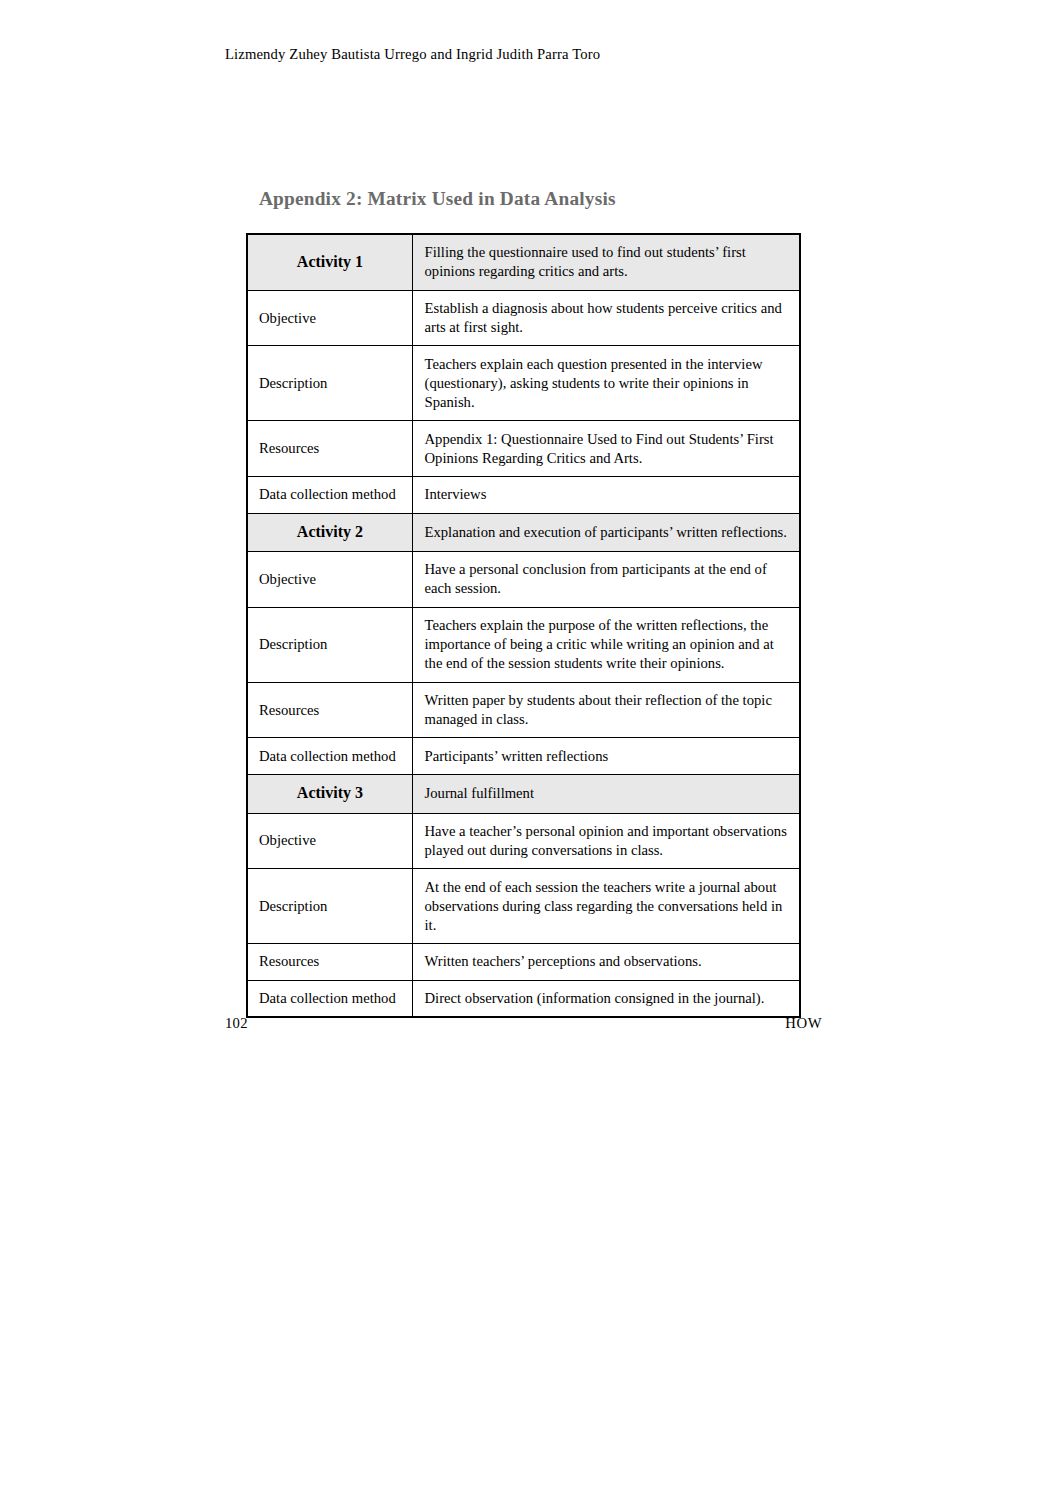Lizmendy Zuhey Bautista Urrego and Ingrid Judith Parra Toro
Appendix 2: Matrix Used in Data Analysis
| Activity 1 | Filling the questionnaire used to find out students’ first opinions regarding critics and arts. |
| Objective | Establish a diagnosis about how students perceive critics and arts at first sight. |
| Description | Teachers explain each question presented in the interview (questionary), asking students to write their opinions in Spanish. |
| Resources | Appendix 1: Questionnaire Used to Find out Students’ First Opinions Regarding Critics and Arts. |
| Data collection method | Interviews |
| Activity 2 | Explanation and execution of participants’ written reflections. |
| Objective | Have a personal conclusion from participants at the end of each session. |
| Description | Teachers explain the purpose of the written reflections, the importance of being a critic while writing an opinion and at the end of the session students write their opinions. |
| Resources | Written paper by students about their reflection of the topic managed in class. |
| Data collection method | Participants’ written reflections |
| Activity 3 | Journal fulfillment |
| Objective | Have a teacher’s personal opinion and important observations played out during conversations in class. |
| Description | At the end of each session the teachers write a journal about observations during class regarding the conversations held in it. |
| Resources | Written teachers’ perceptions and observations. |
| Data collection method | Direct observation (information consigned in the journal). |
102 HOW